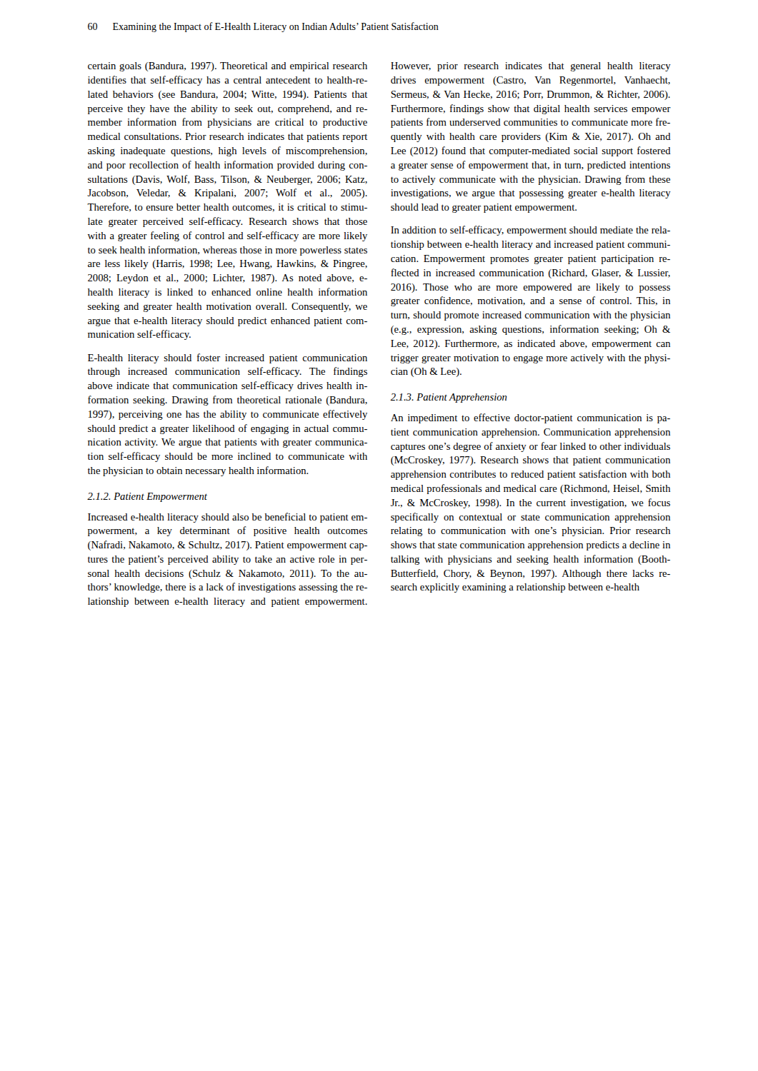60 Examining the Impact of E-Health Literacy on Indian Adults’ Patient Satisfaction
certain goals (Bandura, 1997). Theoretical and empirical research identifies that self-efficacy has a central antecedent to health-related behaviors (see Bandura, 2004; Witte, 1994). Patients that perceive they have the ability to seek out, comprehend, and remember information from physicians are critical to productive medical consultations. Prior research indicates that patients report asking inadequate questions, high levels of miscomprehension, and poor recollection of health information provided during consultations (Davis, Wolf, Bass, Tilson, & Neuberger, 2006; Katz, Jacobson, Veledar, & Kripalani, 2007; Wolf et al., 2005). Therefore, to ensure better health outcomes, it is critical to stimulate greater perceived self-efficacy. Research shows that those with a greater feeling of control and self-efficacy are more likely to seek health information, whereas those in more powerless states are less likely (Harris, 1998; Lee, Hwang, Hawkins, & Pingree, 2008; Leydon et al., 2000; Lichter, 1987). As noted above, e-health literacy is linked to enhanced online health information seeking and greater health motivation overall. Consequently, we argue that e-health literacy should predict enhanced patient communication self-efficacy.
E-health literacy should foster increased patient communication through increased communication self-efficacy. The findings above indicate that communication self-efficacy drives health information seeking. Drawing from theoretical rationale (Bandura, 1997), perceiving one has the ability to communicate effectively should predict a greater likelihood of engaging in actual communication activity. We argue that patients with greater communication self-efficacy should be more inclined to communicate with the physician to obtain necessary health information.
2.1.2. Patient Empowerment
Increased e-health literacy should also be beneficial to patient empowerment, a key determinant of positive health outcomes (Nafradi, Nakamoto, & Schultz, 2017). Patient empowerment captures the patient’s perceived ability to take an active role in personal health decisions (Schulz & Nakamoto, 2011). To the authors’ knowledge, there is a lack of investigations assessing the relationship between e-health literacy and patient empowerment. However, prior research indicates that general health literacy drives empowerment (Castro, Van Regenmortel, Vanhaecht, Sermeus, & Van Hecke, 2016; Porr, Drummon, & Richter, 2006). Furthermore, findings show that digital health services empower patients from underserved communities to communicate more frequently with health care providers (Kim & Xie, 2017). Oh and Lee (2012) found that computer-mediated social support fostered a greater sense of empowerment that, in turn, predicted intentions to actively communicate with the physician. Drawing from these investigations, we argue that possessing greater e-health literacy should lead to greater patient empowerment.
In addition to self-efficacy, empowerment should mediate the relationship between e-health literacy and increased patient communication. Empowerment promotes greater patient participation reflected in increased communication (Richard, Glaser, & Lussier, 2016). Those who are more empowered are likely to possess greater confidence, motivation, and a sense of control. This, in turn, should promote increased communication with the physician (e.g., expression, asking questions, information seeking; Oh & Lee, 2012). Furthermore, as indicated above, empowerment can trigger greater motivation to engage more actively with the physician (Oh & Lee).
2.1.3. Patient Apprehension
An impediment to effective doctor-patient communication is patient communication apprehension. Communication apprehension captures one’s degree of anxiety or fear linked to other individuals (McCroskey, 1977). Research shows that patient communication apprehension contributes to reduced patient satisfaction with both medical professionals and medical care (Richmond, Heisel, Smith Jr., & McCroskey, 1998). In the current investigation, we focus specifically on contextual or state communication apprehension relating to communication with one’s physician. Prior research shows that state communication apprehension predicts a decline in talking with physicians and seeking health information (Booth-Butterfield, Chory, & Beynon, 1997). Although there lacks research explicitly examining a relationship between e-health